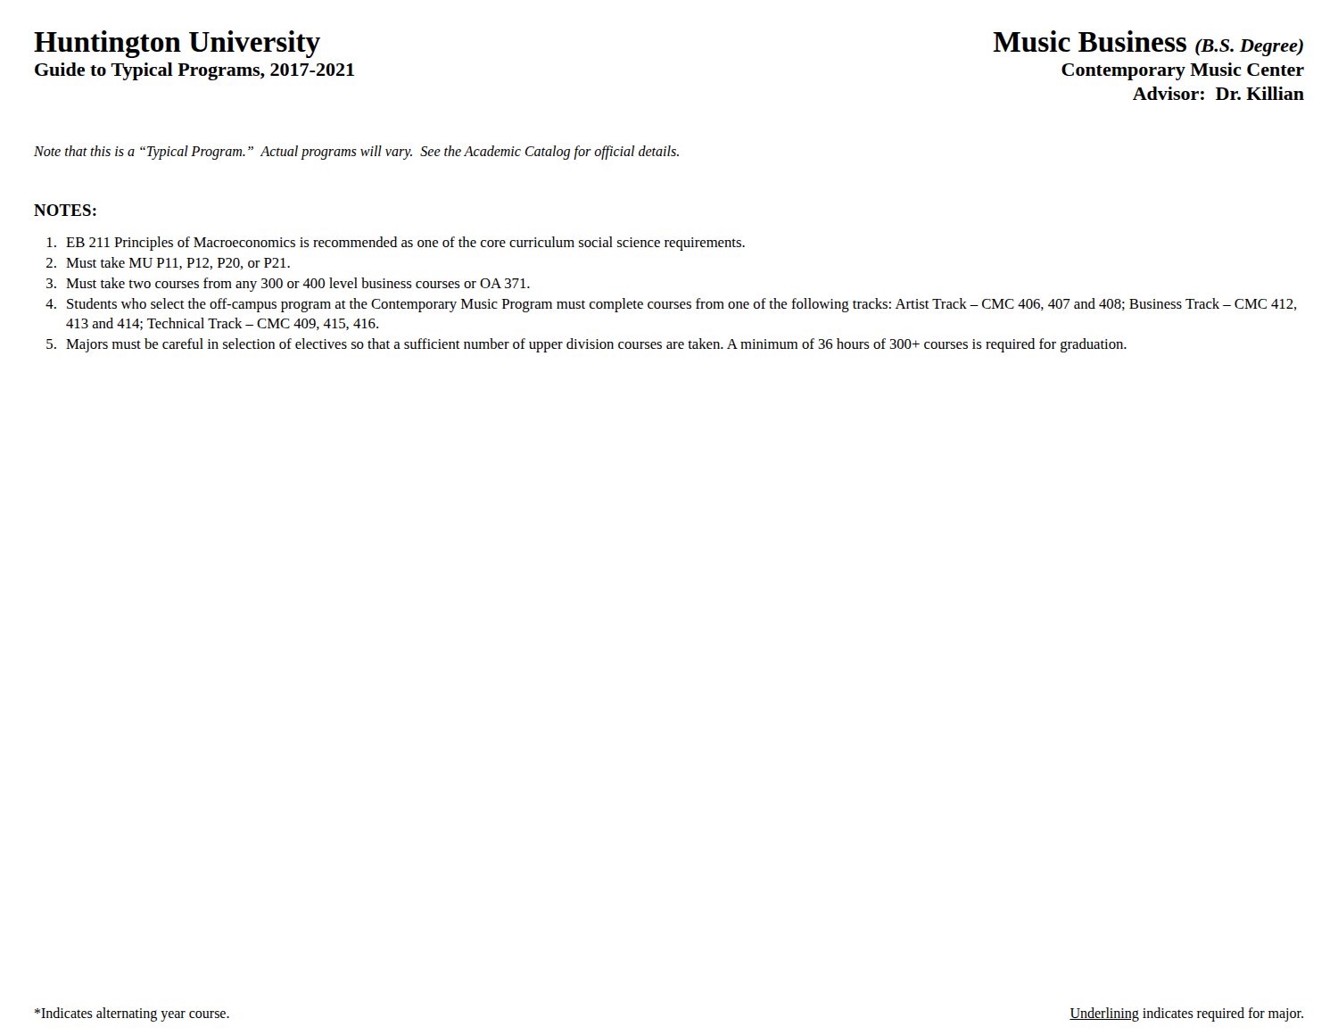Huntington University
Guide to Typical Programs, 2017-2021
Music Business (B.S. Degree)
Contemporary Music Center
Advisor: Dr. Killian
Note that this is a “Typical Program.” Actual programs will vary. See the Academic Catalog for official details.
NOTES:
EB 211 Principles of Macroeconomics is recommended as one of the core curriculum social science requirements.
Must take MU P11, P12, P20, or P21.
Must take two courses from any 300 or 400 level business courses or OA 371.
Students who select the off-campus program at the Contemporary Music Program must complete courses from one of the following tracks: Artist Track – CMC 406, 407 and 408; Business Track – CMC 412, 413 and 414; Technical Track – CMC 409, 415, 416.
Majors must be careful in selection of electives so that a sufficient number of upper division courses are taken. A minimum of 36 hours of 300+ courses is required for graduation.
*Indicates alternating year course.
Underlining indicates required for major.